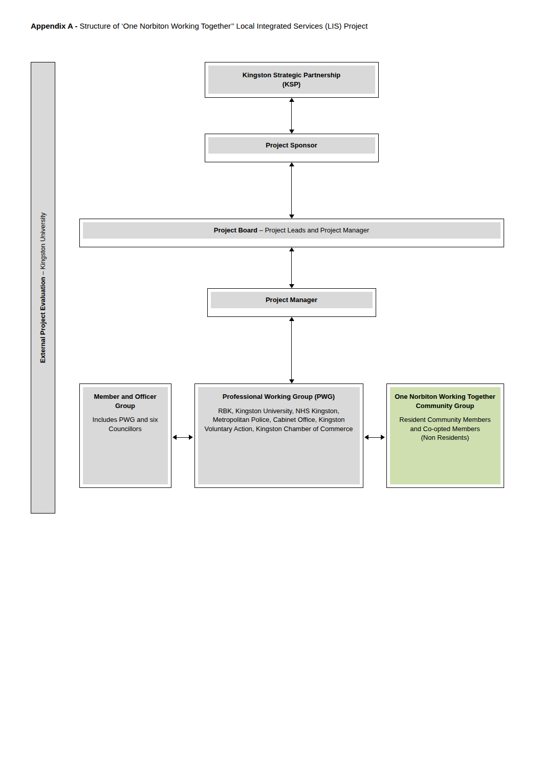Appendix A - Structure of ‘One Norbiton Working Together’’ Local Integrated Services (LIS) Project
External Project Evaluation – Kingston University
Kingston Strategic Partnership
(KSP)
Project Sponsor
Project Board – Project Leads and Project Manager
Project Manager
Member and Officer Group Includes PWG and six Councillors
Professional Working Group (PWG) RBK, Kingston University, NHS Kingston, Metropolitan Police, Cabinet Office, Kingston Voluntary Action, Kingston Chamber of Commerce
One Norbiton Working Together Community Group Resident Community Members and Co-opted Members
(Non Residents)